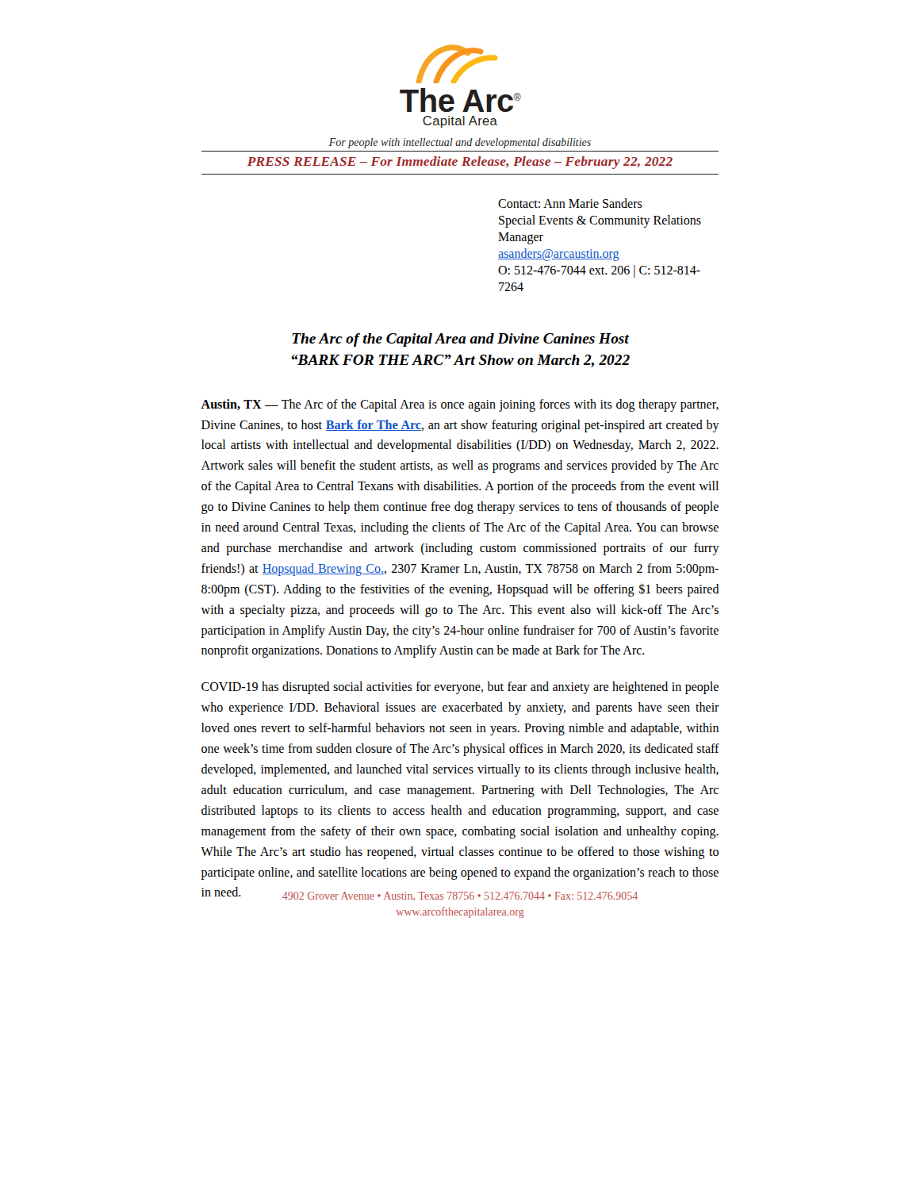The Arc®
Capital Area
For people with intellectual and developmental disabilities
PRESS RELEASE – For Immediate Release, Please – February 22, 2022
Contact: Ann Marie Sanders
Special Events & Community Relations Manager
asanders@arcaustin.org
O: 512-476-7044 ext. 206 | C: 512-814-7264
The Arc of the Capital Area and Divine Canines Host
“BARK FOR THE ARC” Art Show on March 2, 2022
Austin, TX — The Arc of the Capital Area is once again joining forces with its dog therapy partner, Divine Canines, to host Bark for The Arc, an art show featuring original pet-inspired art created by local artists with intellectual and developmental disabilities (I/DD) on Wednesday, March 2, 2022. Artwork sales will benefit the student artists, as well as programs and services provided by The Arc of the Capital Area to Central Texans with disabilities. A portion of the proceeds from the event will go to Divine Canines to help them continue free dog therapy services to tens of thousands of people in need around Central Texas, including the clients of The Arc of the Capital Area. You can browse and purchase merchandise and artwork (including custom commissioned portraits of our furry friends!) at Hopsquad Brewing Co., 2307 Kramer Ln, Austin, TX 78758 on March 2 from 5:00pm-8:00pm (CST). Adding to the festivities of the evening, Hopsquad will be offering $1 beers paired with a specialty pizza, and proceeds will go to The Arc. This event also will kick-off The Arc’s participation in Amplify Austin Day, the city’s 24-hour online fundraiser for 700 of Austin’s favorite nonprofit organizations. Donations to Amplify Austin can be made at Bark for The Arc.
COVID-19 has disrupted social activities for everyone, but fear and anxiety are heightened in people who experience I/DD. Behavioral issues are exacerbated by anxiety, and parents have seen their loved ones revert to self-harmful behaviors not seen in years. Proving nimble and adaptable, within one week’s time from sudden closure of The Arc’s physical offices in March 2020, its dedicated staff developed, implemented, and launched vital services virtually to its clients through inclusive health, adult education curriculum, and case management. Partnering with Dell Technologies, The Arc distributed laptops to its clients to access health and education programming, support, and case management from the safety of their own space, combating social isolation and unhealthy coping. While The Arc’s art studio has reopened, virtual classes continue to be offered to those wishing to participate online, and satellite locations are being opened to expand the organization’s reach to those in need.
4902 Grover Avenue • Austin, Texas 78756 • 512.476.7044 • Fax: 512.476.9054
www.arcofthecapitalarea.org